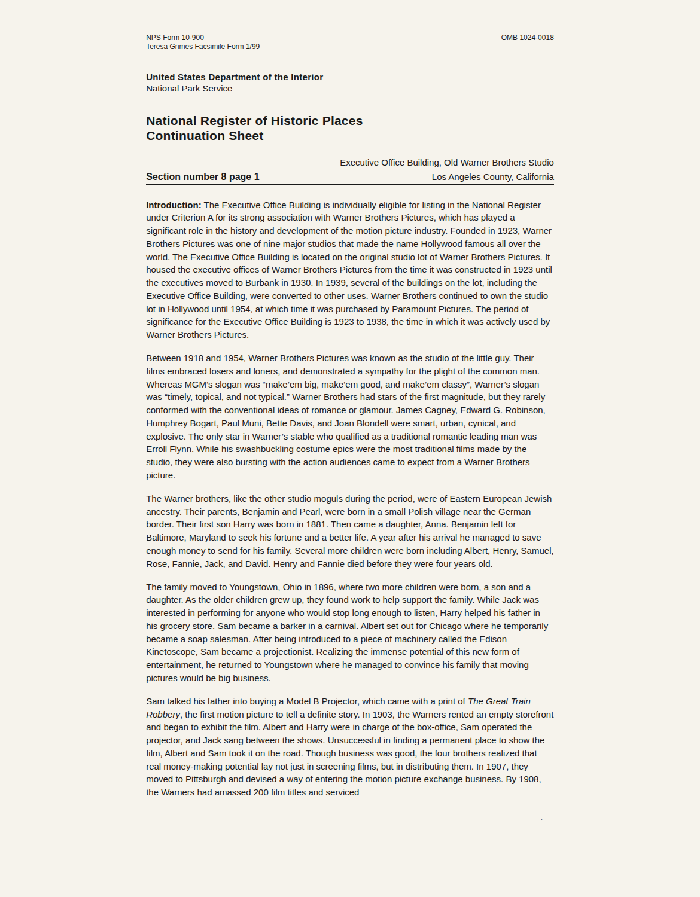NPS Form 10-900
Teresa Grimes Facsimile Form 1/99
OMB 1024-0018
United States Department of the Interior
National Park Service
National Register of Historic Places
Continuation Sheet
Executive Office Building, Old Warner Brothers Studio
Section number 8 page 1
Los Angeles County, California
Introduction: The Executive Office Building is individually eligible for listing in the National Register under Criterion A for its strong association with Warner Brothers Pictures, which has played a significant role in the history and development of the motion picture industry. Founded in 1923, Warner Brothers Pictures was one of nine major studios that made the name Hollywood famous all over the world. The Executive Office Building is located on the original studio lot of Warner Brothers Pictures. It housed the executive offices of Warner Brothers Pictures from the time it was constructed in 1923 until the executives moved to Burbank in 1930. In 1939, several of the buildings on the lot, including the Executive Office Building, were converted to other uses. Warner Brothers continued to own the studio lot in Hollywood until 1954, at which time it was purchased by Paramount Pictures. The period of significance for the Executive Office Building is 1923 to 1938, the time in which it was actively used by Warner Brothers Pictures.
Between 1918 and 1954, Warner Brothers Pictures was known as the studio of the little guy. Their films embraced losers and loners, and demonstrated a sympathy for the plight of the common man. Whereas MGM’s slogan was “make’em big, make’em good, and make’em classy”, Warner’s slogan was “timely, topical, and not typical.” Warner Brothers had stars of the first magnitude, but they rarely conformed with the conventional ideas of romance or glamour. James Cagney, Edward G. Robinson, Humphrey Bogart, Paul Muni, Bette Davis, and Joan Blondell were smart, urban, cynical, and explosive. The only star in Warner’s stable who qualified as a traditional romantic leading man was Erroll Flynn. While his swashbuckling costume epics were the most traditional films made by the studio, they were also bursting with the action audiences came to expect from a Warner Brothers picture.
The Warner brothers, like the other studio moguls during the period, were of Eastern European Jewish ancestry. Their parents, Benjamin and Pearl, were born in a small Polish village near the German border. Their first son Harry was born in 1881. Then came a daughter, Anna. Benjamin left for Baltimore, Maryland to seek his fortune and a better life. A year after his arrival he managed to save enough money to send for his family. Several more children were born including Albert, Henry, Samuel, Rose, Fannie, Jack, and David. Henry and Fannie died before they were four years old.
The family moved to Youngstown, Ohio in 1896, where two more children were born, a son and a daughter. As the older children grew up, they found work to help support the family. While Jack was interested in performing for anyone who would stop long enough to listen, Harry helped his father in his grocery store. Sam became a barker in a carnival. Albert set out for Chicago where he temporarily became a soap salesman. After being introduced to a piece of machinery called the Edison Kinetoscope, Sam became a projectionist. Realizing the immense potential of this new form of entertainment, he returned to Youngstown where he managed to convince his family that moving pictures would be big business.
Sam talked his father into buying a Model B Projector, which came with a print of The Great Train Robbery, the first motion picture to tell a definite story. In 1903, the Warners rented an empty storefront and began to exhibit the film. Albert and Harry were in charge of the box-office, Sam operated the projector, and Jack sang between the shows. Unsuccessful in finding a permanent place to show the film, Albert and Sam took it on the road. Though business was good, the four brothers realized that real money-making potential lay not just in screening films, but in distributing them. In 1907, they moved to Pittsburgh and devised a way of entering the motion picture exchange business. By 1908, the Warners had amassed 200 film titles and serviced
·